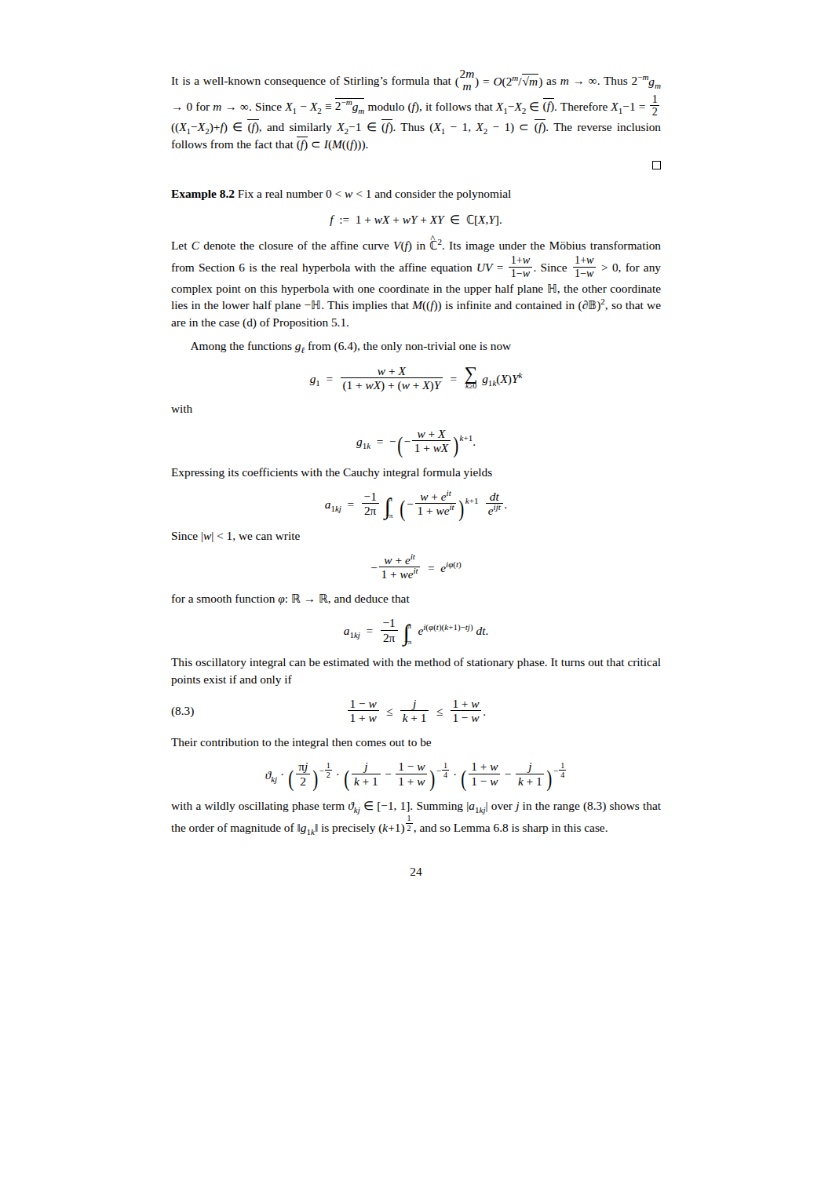It is a well-known consequence of Stirling’s formula that (2m m) = O(2m/√m) as m → ∞. Thus 2−mgm → 0 for m → ∞. Since X1 − X2 ≡ 2−mgm modulo (f), it follows that X1−X2 ∈ (f). Therefore X1−1 = 12((X1−X2)+f) ∈ (f), and similarly X2−1 ∈ (f). Thus (X1 − 1, X2 − 1) ⊂ (f). The reverse inclusion follows from the fact that (f) ⊂ I(M((f))).
Example 8.2 Fix a real number 0 < w < 1 and consider the polynomial
f := 1 + wX + wY + XY ∈ ℂ[X,Y].
Let C denote the closure of the affine curve V(f) in ℂ2. Its image under the Möbius transformation from Section 6 is the real hyperbola with the affine equation UV = 1+w 1−w. Since 1+w 1−w > 0, for any complex point on this hyperbola with one coordinate in the upper half plane ℍ, the other coordinate lies in the lower half plane −ℍ. This implies that M((f)) is infinite and contained in (∂𝔹)2, so that we are in the case (d) of Proposition 5.1.
Among the functions gℓ from (6.4), the only non-trivial one is now
g1 = w + X(1 + wX) + (w + X)Y = ∑k≥0 g1k(X)Yk
with
g1k = −(−w + X 1 + wX)k+1.
Expressing its coefficients with the Cauchy integral formula yields
a1kj = −12π ∫π−π (−w + eit 1 + weit)k+1 dt eijt.
Since |w| < 1, we can write
−w + eit 1 + weit = eiφ(t)
for a smooth function φ: ℝ → ℝ, and deduce that
a1kj = −12π ∫π−π ei(φ(t)(k+1)−tj) dt.
This oscillatory integral can be estimated with the method of stationary phase. It turns out that critical points exist if and only if
(8.3) 1 − w 1 + w ≤ jk + 1 ≤ 1 + w 1 − w.
Their contribution to the integral then comes out to be
ϑkj · (πj 2)−12 · (jk + 1 − 1 − w 1 + w)−14 · (1 + w 1 − w − jk + 1)−14
with a wildly oscillating phase term ϑkj ∈ [−1, 1]. Summing |a1kj| over j in the range (8.3) shows that the order of magnitude of ‖g1k‖ is precisely (k+1)12, and so Lemma 6.8 is sharp in this case.
24